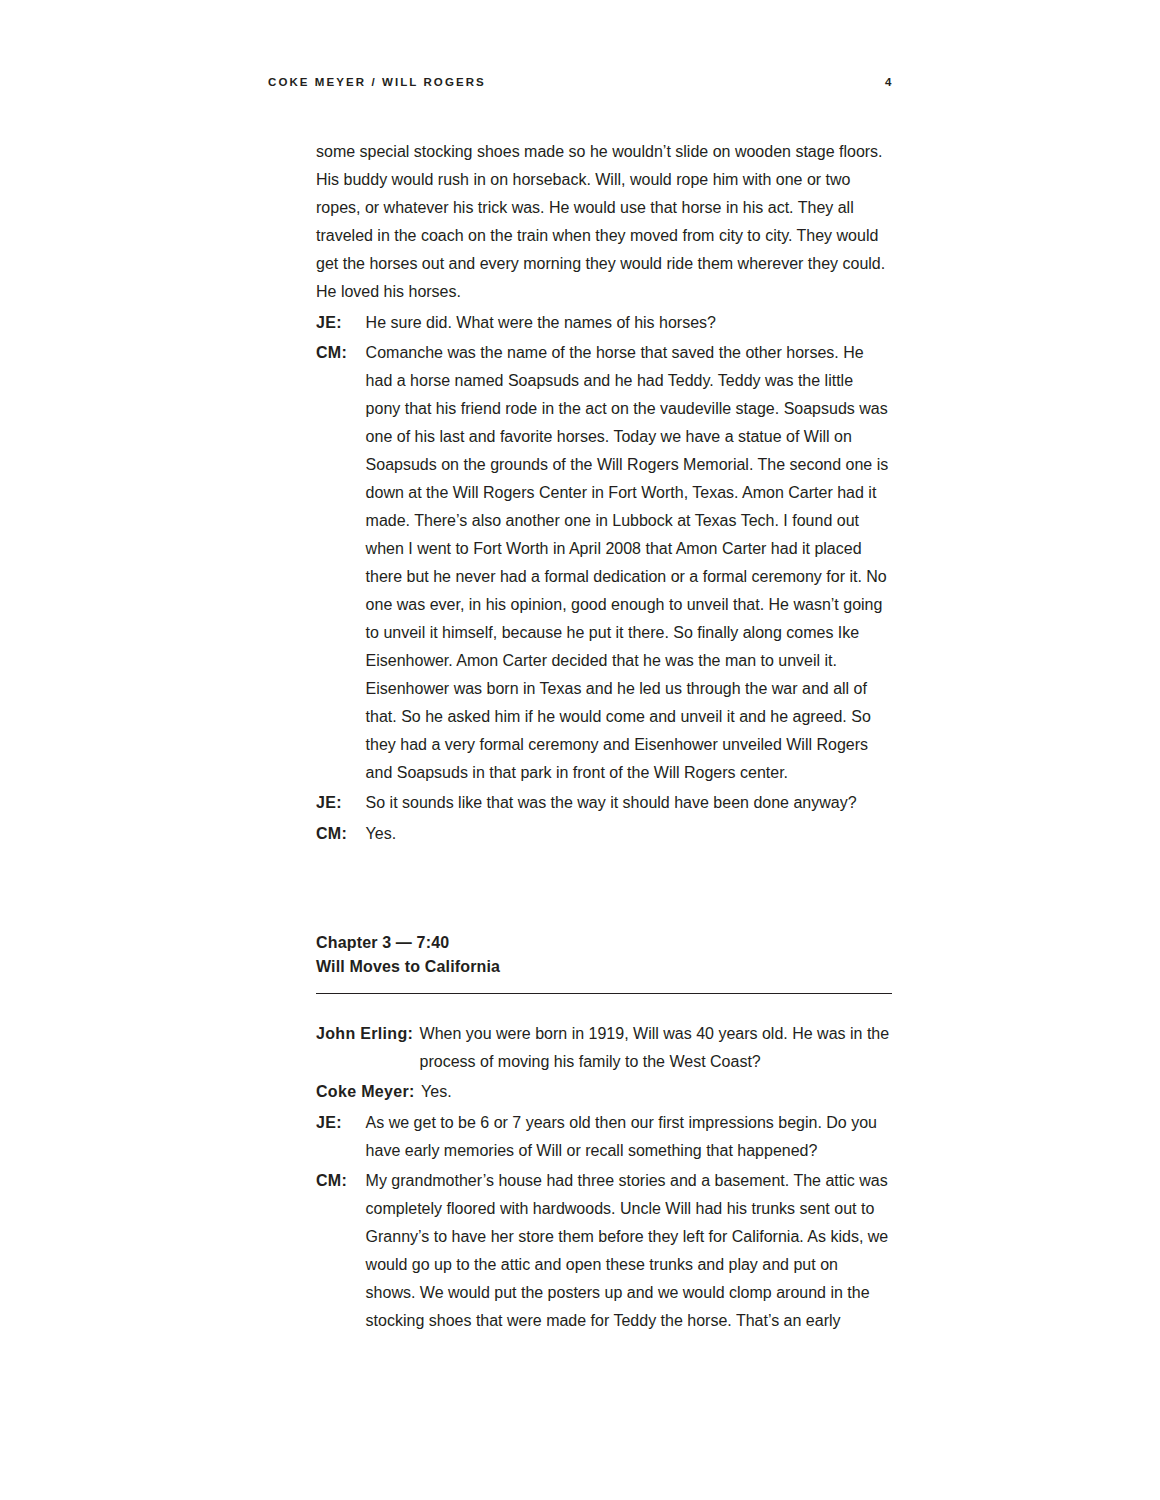Coke Meyer / Will Rogers 4
some special stocking shoes made so he wouldn’t slide on wooden stage floors. His buddy would rush in on horseback. Will, would rope him with one or two ropes, or whatever his trick was. He would use that horse in his act. They all traveled in the coach on the train when they moved from city to city. They would get the horses out and every morning they would ride them wherever they could. He loved his horses.
JE: He sure did. What were the names of his horses?
CM: Comanche was the name of the horse that saved the other horses. He had a horse named Soapsuds and he had Teddy. Teddy was the little pony that his friend rode in the act on the vaudeville stage. Soapsuds was one of his last and favorite horses. Today we have a statue of Will on Soapsuds on the grounds of the Will Rogers Memorial. The second one is down at the Will Rogers Center in Fort Worth, Texas. Amon Carter had it made. There’s also another one in Lubbock at Texas Tech. I found out when I went to Fort Worth in April 2008 that Amon Carter had it placed there but he never had a formal dedication or a formal ceremony for it. No one was ever, in his opinion, good enough to unveil that. He wasn’t going to unveil it himself, because he put it there. So finally along comes Ike Eisenhower. Amon Carter decided that he was the man to unveil it. Eisenhower was born in Texas and he led us through the war and all of that. So he asked him if he would come and unveil it and he agreed. So they had a very formal ceremony and Eisenhower unveiled Will Rogers and Soapsuds in that park in front of the Will Rogers center.
JE: So it sounds like that was the way it should have been done anyway?
CM: Yes.
Chapter 3 — 7:40
Will Moves to California
John Erling: When you were born in 1919, Will was 40 years old. He was in the process of moving his family to the West Coast?
Coke Meyer: Yes.
JE: As we get to be 6 or 7 years old then our first impressions begin. Do you have early memories of Will or recall something that happened?
CM: My grandmother’s house had three stories and a basement. The attic was completely floored with hardwoods. Uncle Will had his trunks sent out to Granny’s to have her store them before they left for California. As kids, we would go up to the attic and open these trunks and play and put on shows. We would put the posters up and we would clomp around in the stocking shoes that were made for Teddy the horse. That’s an early